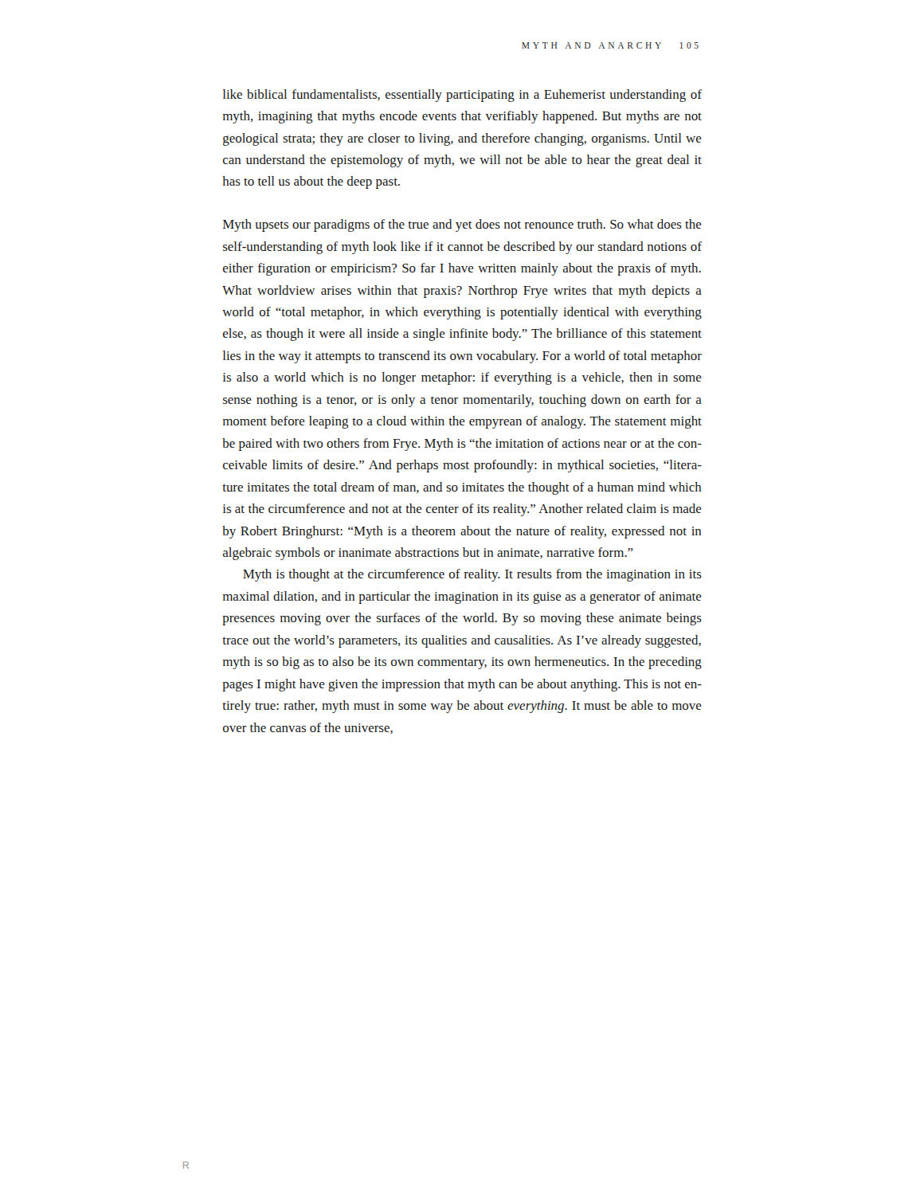Myth and Anarchy105
like biblical fundamentalists, essentially participating in a Euhemerist understanding of myth, imagining that myths encode events that verifiably happened. But myths are not geological strata; they are closer to living, and therefore changing, organisms. Until we can understand the epistemology of myth, we will not be able to hear the great deal it has to tell us about the deep past.
Myth upsets our paradigms of the true and yet does not renounce truth. So what does the self-understanding of myth look like if it cannot be described by our standard notions of either figuration or empiricism? So far I have written mainly about the praxis of myth. What worldview arises within that praxis? Northrop Frye writes that myth depicts a world of “total metaphor, in which everything is potentially identical with everything else, as though it were all inside a single infinite body.” The brilliance of this statement lies in the way it attempts to transcend its own vocabulary. For a world of total metaphor is also a world which is no longer metaphor: if everything is a vehicle, then in some sense nothing is a tenor, or is only a tenor momentarily, touching down on earth for a moment before leaping to a cloud within the empyrean of analogy. The statement might be paired with two others from Frye. Myth is “the imitation of actions near or at the conceivable limits of desire.” And perhaps most profoundly: in mythical societies, “literature imitates the total dream of man, and so imitates the thought of a human mind which is at the circumference and not at the center of its reality.” Another related claim is made by Robert Bringhurst: “Myth is a theorem about the nature of reality, expressed not in algebraic symbols or inanimate abstractions but in animate, narrative form.”
Myth is thought at the circumference of reality. It results from the imagination in its maximal dilation, and in particular the imagination in its guise as a generator of animate presences moving over the surfaces of the world. By so moving these animate beings trace out the world’s parameters, its qualities and causalities. As I’ve already suggested, myth is so big as to also be its own commentary, its own hermeneutics. In the preceding pages I might have given the impression that myth can be about anything. This is not entirely true: rather, myth must in some way be about everything. It must be able to move over the canvas of the universe,
R